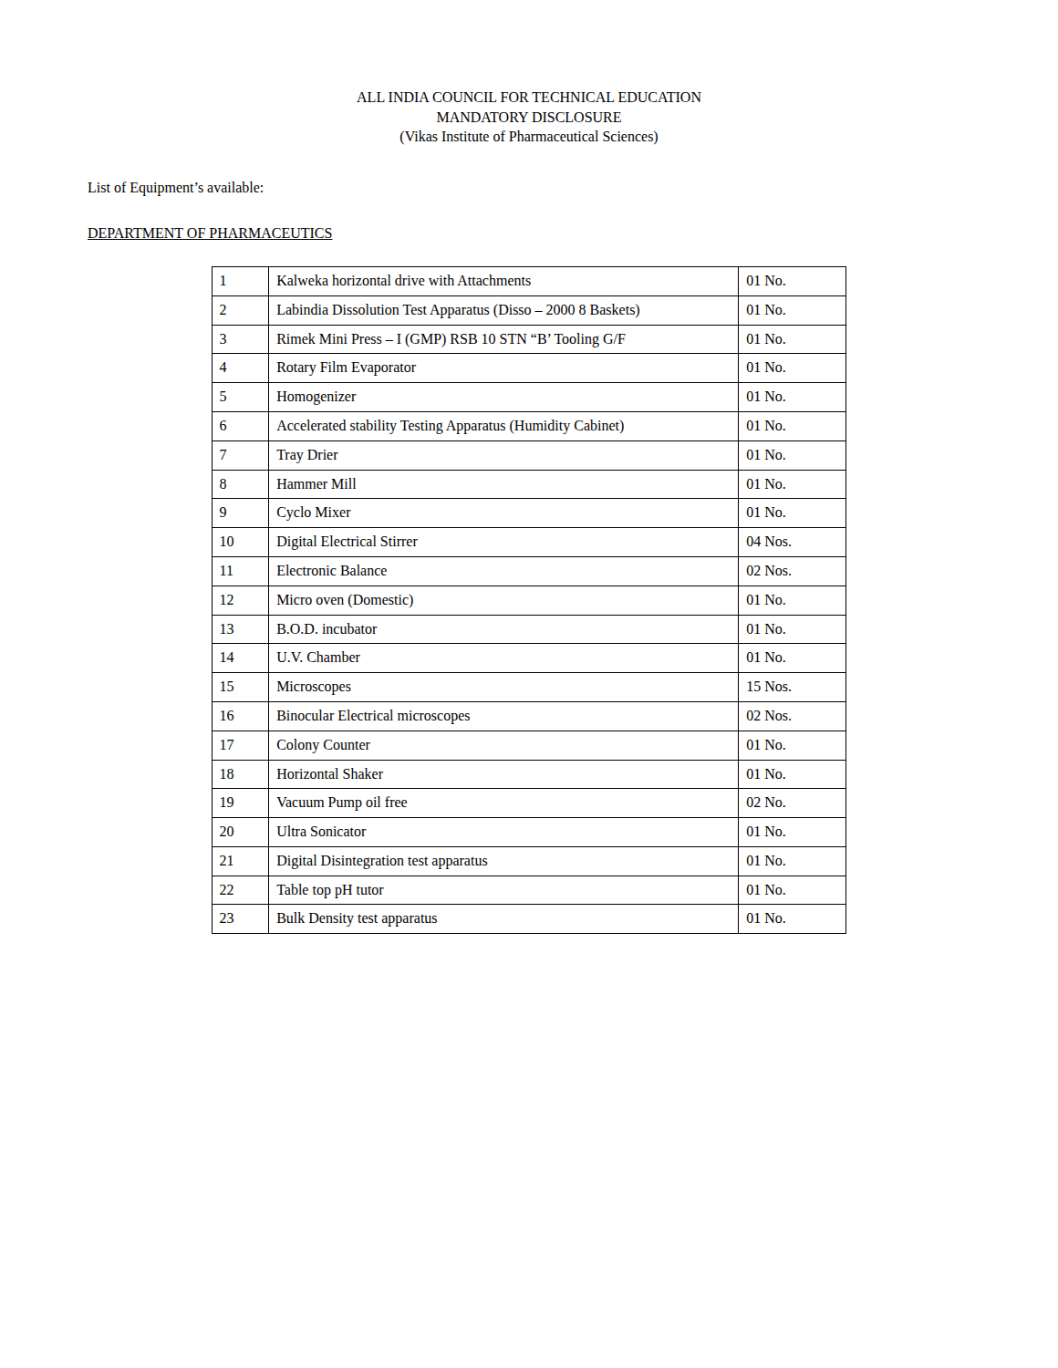ALL INDIA COUNCIL FOR TECHNICAL EDUCATION
MANDATORY DISCLOSURE
(Vikas Institute of Pharmaceutical Sciences)
List of Equipment’s available:
DEPARTMENT OF PHARMACEUTICS
| 1 | Kalweka horizontal drive with Attachments | 01 No. |
| 2 | Labindia Dissolution Test Apparatus (Disso – 2000 8 Baskets) | 01 No. |
| 3 | Rimek Mini Press – I (GMP) RSB 10 STN “B’ Tooling G/F | 01 No. |
| 4 | Rotary Film Evaporator | 01 No. |
| 5 | Homogenizer | 01 No. |
| 6 | Accelerated stability Testing Apparatus (Humidity Cabinet) | 01 No. |
| 7 | Tray Drier | 01 No. |
| 8 | Hammer Mill | 01 No. |
| 9 | Cyclo Mixer | 01 No. |
| 10 | Digital Electrical Stirrer | 04 Nos. |
| 11 | Electronic Balance | 02 Nos. |
| 12 | Micro oven (Domestic) | 01 No. |
| 13 | B.O.D. incubator | 01 No. |
| 14 | U.V. Chamber | 01 No. |
| 15 | Microscopes | 15 Nos. |
| 16 | Binocular Electrical microscopes | 02 Nos. |
| 17 | Colony Counter | 01 No. |
| 18 | Horizontal Shaker | 01 No. |
| 19 | Vacuum Pump oil free | 02 No. |
| 20 | Ultra Sonicator | 01 No. |
| 21 | Digital Disintegration test apparatus | 01 No. |
| 22 | Table top pH tutor | 01 No. |
| 23 | Bulk Density test apparatus | 01 No. |